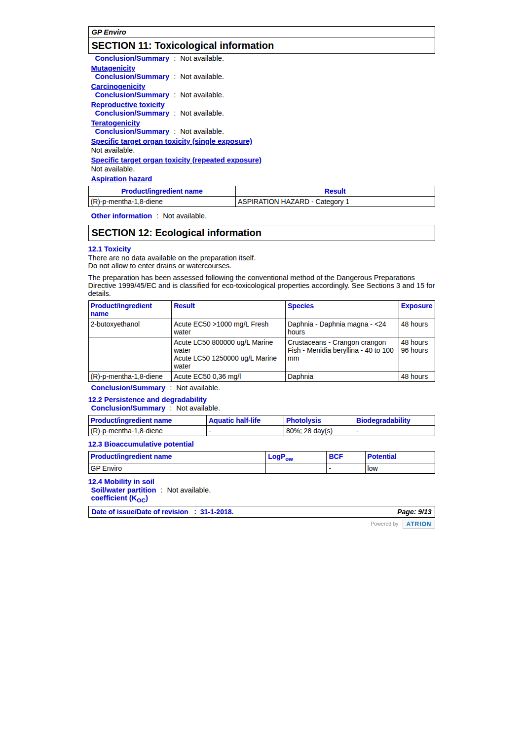GP Enviro
SECTION 11: Toxicological information
Conclusion/Summary
:
Not available.
Mutagenicity
Conclusion/Summary
:
Not available.
Carcinogenicity
Conclusion/Summary
:
Not available.
Reproductive toxicity
Conclusion/Summary
:
Not available.
Teratogenicity
Conclusion/Summary
:
Not available.
Specific target organ toxicity (single exposure)
Not available.
Specific target organ toxicity (repeated exposure)
Not available.
Aspiration hazard
| Product/ingredient name | Result |
| --- | --- |
| (R)-p-mentha-1,8-diene | ASPIRATION HAZARD - Category 1 |
Other information
:
Not available.
SECTION 12: Ecological information
12.1 Toxicity
There are no data available on the preparation itself.
Do not allow to enter drains or watercourses.
The preparation has been assessed following the conventional method of the Dangerous Preparations Directive 1999/45/EC and is classified for eco-toxicological properties accordingly. See Sections 3 and 15 for details.
| Product/ingredient name | Result | Species | Exposure |
| --- | --- | --- | --- |
| 2-butoxyethanol | Acute EC50 >1000 mg/L Fresh water | Daphnia - Daphnia magna - <24 hours | 48 hours |
| | Acute LC50 800000 ug/L Marine water Acute LC50 1250000 ug/L Marine water | Crustaceans - Crangon crangon Fish - Menidia beryllina - 40 to 100 mm | 48 hours 96 hours |
| (R)-p-mentha-1,8-diene | Acute EC50 0,36 mg/l | Daphnia | 48 hours |
Conclusion/Summary
:
Not available.
12.2 Persistence and degradability
Conclusion/Summary
:
Not available.
| Product/ingredient name | Aquatic half-life | Photolysis | Biodegradability |
| --- | --- | --- | --- |
| (R)-p-mentha-1,8-diene | - | 80%; 28 day(s) | - |
12.3 Bioaccumulative potential
| Product/ingredient name | LogP ow | BCF | Potential |
| --- | --- | --- | --- |
| GP Enviro | | - | low |
12.4 Mobility in soil
Soil/water partition
coefficient (KOC)
:
Not available.
Date of issue/Date of revision : 31-1-2018.
Page: 9/13
Powered by ATRION